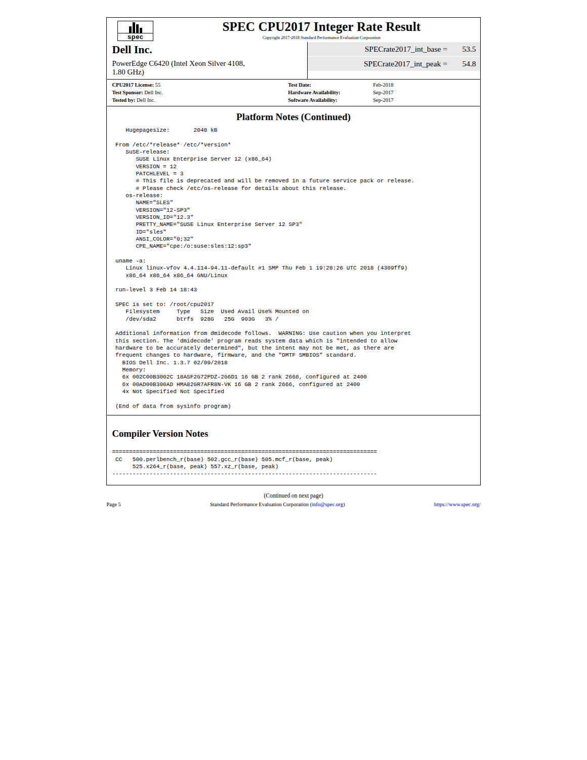spec
SPEC CPU2017 Integer Rate Result
Copyright 2017-2018 Standard Performance Evaluation Corporation
Dell Inc.
PowerEdge C6420 (Intel Xeon Silver 4108,
1.80 GHz)
SPECrate2017_int_base = 53.5
SPECrate2017_int_peak = 54.8
CPU2017 License: 55
Test Sponsor: Dell Inc.
Tested by: Dell Inc.
Test Date: Feb-2018
Hardware Availability: Sep-2017
Software Availability: Sep-2017
Platform Notes (Continued)
    Hugepagesize:       2048 kB

 From /etc/*release* /etc/*version*
    SuSE-release:
       SUSE Linux Enterprise Server 12 (x86_64)
       VERSION = 12
       PATCHLEVEL = 3
       # This file is deprecated and will be removed in a future service pack or release.
       # Please check /etc/os-release for details about this release.
    os-release:
       NAME="SLES"
       VERSION="12-SP3"
       VERSION_ID="12.3"
       PRETTY_NAME="SUSE Linux Enterprise Server 12 SP3"
       ID="sles"
       ANSI_COLOR="0;32"
       CPE_NAME="cpe:/o:suse:sles:12:sp3"

 uname -a:
    Linux linux-vfov 4.4.114-94.11-default #1 SMP Thu Feb 1 19:28:26 UTC 2018 (4309ff9)
    x86_64 x86_64 x86_64 GNU/Linux

 run-level 3 Feb 14 18:43

 SPEC is set to: /root/cpu2017
    Filesystem     Type   Size  Used Avail Use% Mounted on
    /dev/sda2      btrfs  928G   25G  903G   3% /

 Additional information from dmidecode follows.  WARNING: Use caution when you interpret
 this section. The 'dmidecode' program reads system data which is "intended to allow
 hardware to be accurately determined", but the intent may not be met, as there are
 frequent changes to hardware, firmware, and the "DMTF SMBIOS" standard.
   BIOS Dell Inc. 1.3.7 02/09/2018
   Memory:
   6x 002C00B3002C 18ASF2G72PDZ-2G6D1 16 GB 2 rank 2666, configured at 2400
   6x 00AD00B300AD HMA82GR7AFR8N-VK 16 GB 2 rank 2666, configured at 2400
   4x Not Specified Not Specified

 (End of data from sysinfo program)
Compiler Version Notes
==============================================================================
 CC   500.perlbench_r(base) 502.gcc_r(base) 505.mcf_r(base, peak)
      525.x264_r(base, peak) 557.xz_r(base, peak)
------------------------------------------------------------------------------
(Continued on next page)
Page 5
Standard Performance Evaluation Corporation (info@spec.org)
https://www.spec.org/